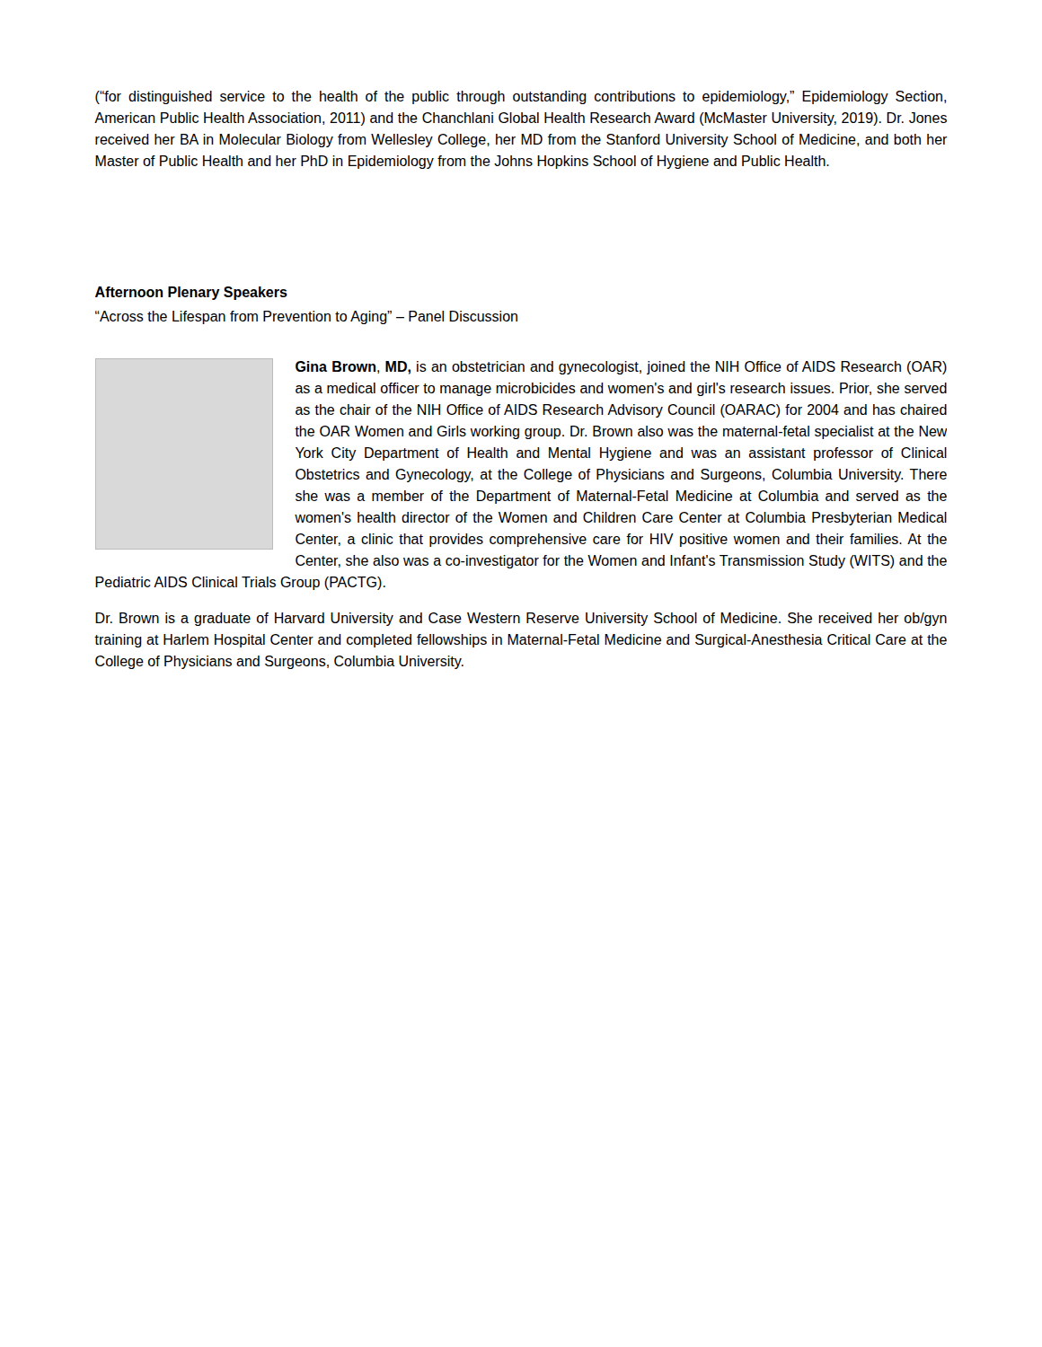(“for distinguished service to the health of the public through outstanding contributions to epidemiology,” Epidemiology Section, American Public Health Association, 2011) and the Chanchlani Global Health Research Award (McMaster University, 2019). Dr. Jones received her BA in Molecular Biology from Wellesley College, her MD from the Stanford University School of Medicine, and both her Master of Public Health and her PhD in Epidemiology from the Johns Hopkins School of Hygiene and Public Health.
Afternoon Plenary Speakers
“Across the Lifespan from Prevention to Aging” – Panel Discussion
Gina Brown, MD, is an obstetrician and gynecologist, joined the NIH Office of AIDS Research (OAR) as a medical officer to manage microbicides and women's and girl's research issues. Prior, she served as the chair of the NIH Office of AIDS Research Advisory Council (OARAC) for 2004 and has chaired the OAR Women and Girls working group. Dr. Brown also was the maternal-fetal specialist at the New York City Department of Health and Mental Hygiene and was an assistant professor of Clinical Obstetrics and Gynecology, at the College of Physicians and Surgeons, Columbia University. There she was a member of the Department of Maternal-Fetal Medicine at Columbia and served as the women's health director of the Women and Children Care Center at Columbia Presbyterian Medical Center, a clinic that provides comprehensive care for HIV positive women and their families. At the Center, she also was a co-investigator for the Women and Infant's Transmission Study (WITS) and the Pediatric AIDS Clinical Trials Group (PACTG).
Dr. Brown is a graduate of Harvard University and Case Western Reserve University School of Medicine. She received her ob/gyn training at Harlem Hospital Center and completed fellowships in Maternal-Fetal Medicine and Surgical-Anesthesia Critical Care at the College of Physicians and Surgeons, Columbia University.